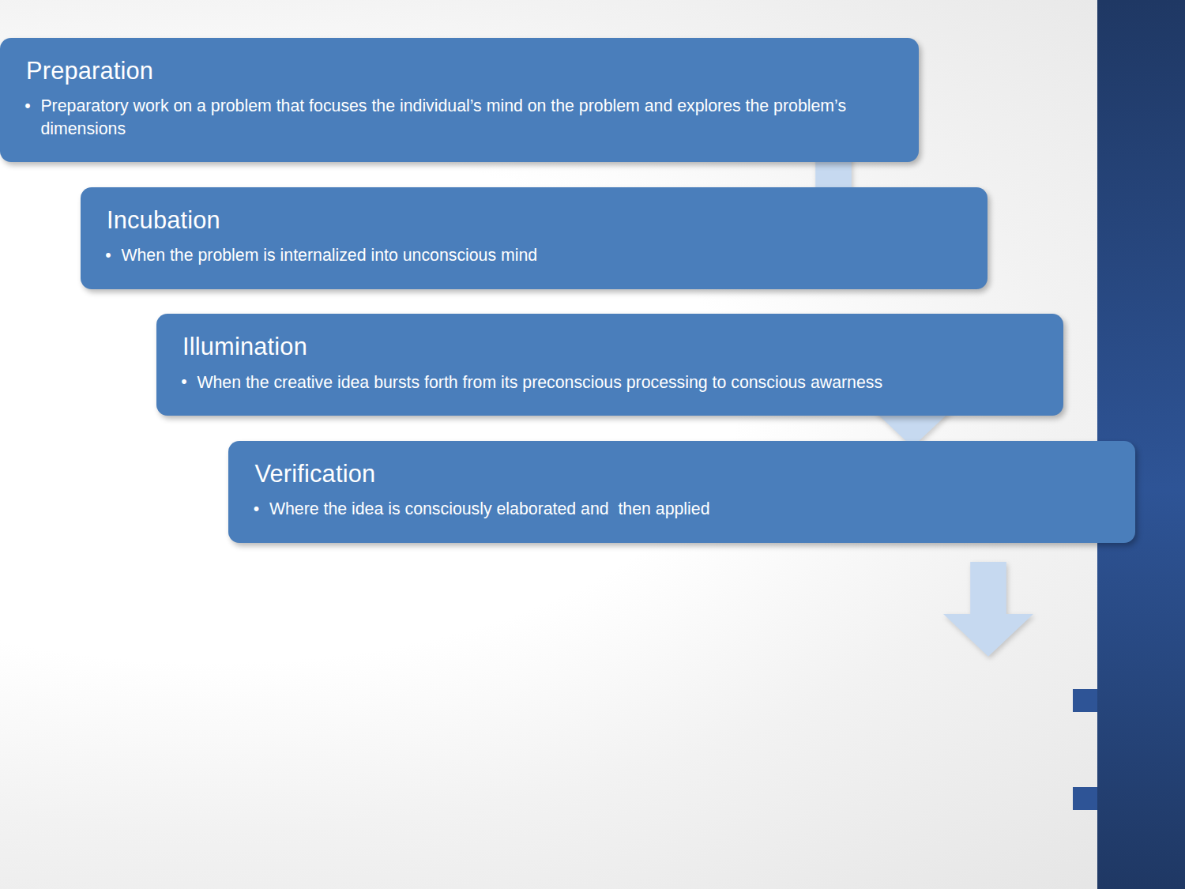Preparation
Preparatory work on a problem that focuses the individual’s mind on the problem and explores the problem’s dimensions
Incubation
When the problem is internalized into unconscious mind
Illumination
When the creative idea bursts forth from its preconscious processing to conscious awarness
Verification
Where the idea is consciously elaborated and then applied